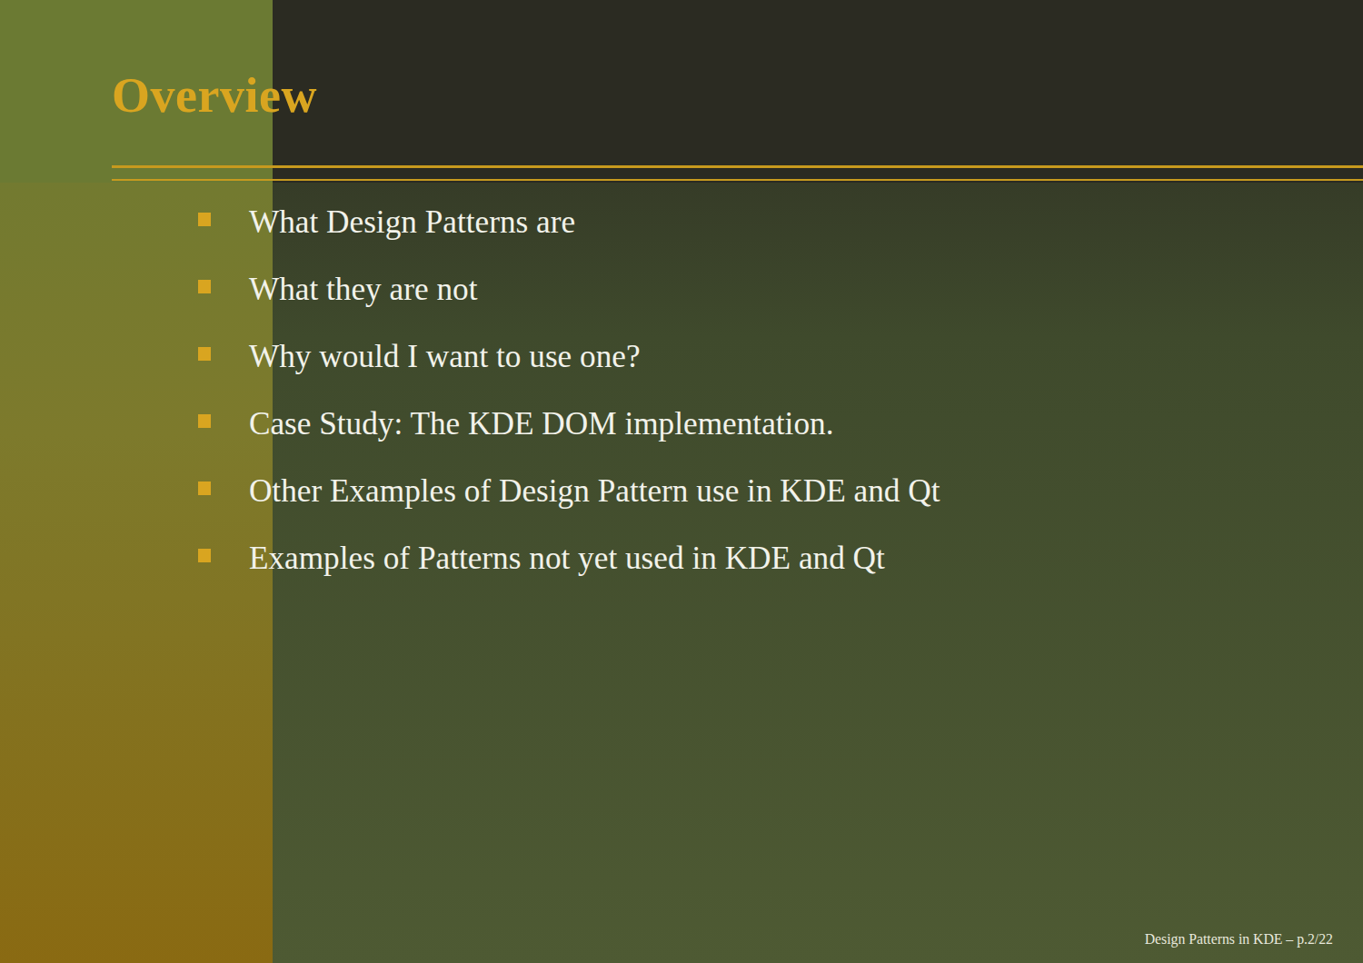Overview
What Design Patterns are
What they are not
Why would I want to use one?
Case Study: The KDE DOM implementation.
Other Examples of Design Pattern use in KDE and Qt
Examples of Patterns not yet used in KDE and Qt
Design Patterns in KDE – p.2/22